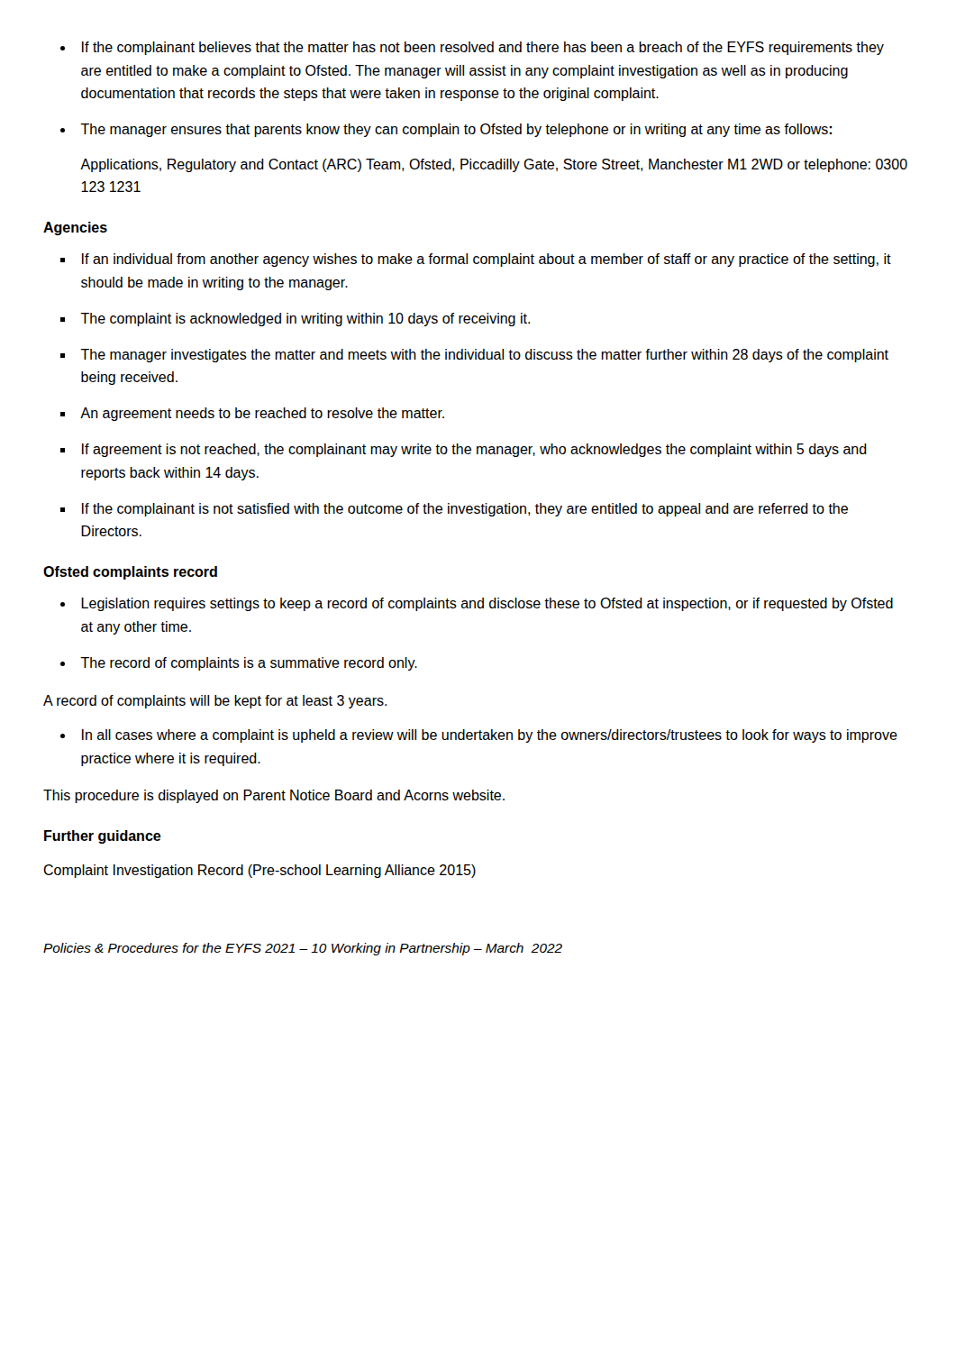If the complainant believes that the matter has not been resolved and there has been a breach of the EYFS requirements they are entitled to make a complaint to Ofsted. The manager will assist in any complaint investigation as well as in producing documentation that records the steps that were taken in response to the original complaint.
The manager ensures that parents know they can complain to Ofsted by telephone or in writing at any time as follows:
Applications, Regulatory and Contact (ARC) Team, Ofsted, Piccadilly Gate, Store Street, Manchester M1 2WD or telephone: 0300 123 1231
Agencies
If an individual from another agency wishes to make a formal complaint about a member of staff or any practice of the setting, it should be made in writing to the manager.
The complaint is acknowledged in writing within 10 days of receiving it.
The manager investigates the matter and meets with the individual to discuss the matter further within 28 days of the complaint being received.
An agreement needs to be reached to resolve the matter.
If agreement is not reached, the complainant may write to the manager, who acknowledges the complaint within 5 days and reports back within 14 days.
If the complainant is not satisfied with the outcome of the investigation, they are entitled to appeal and are referred to the Directors.
Ofsted complaints record
Legislation requires settings to keep a record of complaints and disclose these to Ofsted at inspection, or if requested by Ofsted at any other time.
The record of complaints is a summative record only.
A record of complaints will be kept for at least 3 years.
In all cases where a complaint is upheld a review will be undertaken by the owners/directors/trustees to look for ways to improve practice where it is required.
This procedure is displayed on Parent Notice Board and Acorns website.
Further guidance
Complaint Investigation Record (Pre-school Learning Alliance 2015)
Policies & Procedures for the EYFS 2021 – 10 Working in Partnership – March 2022